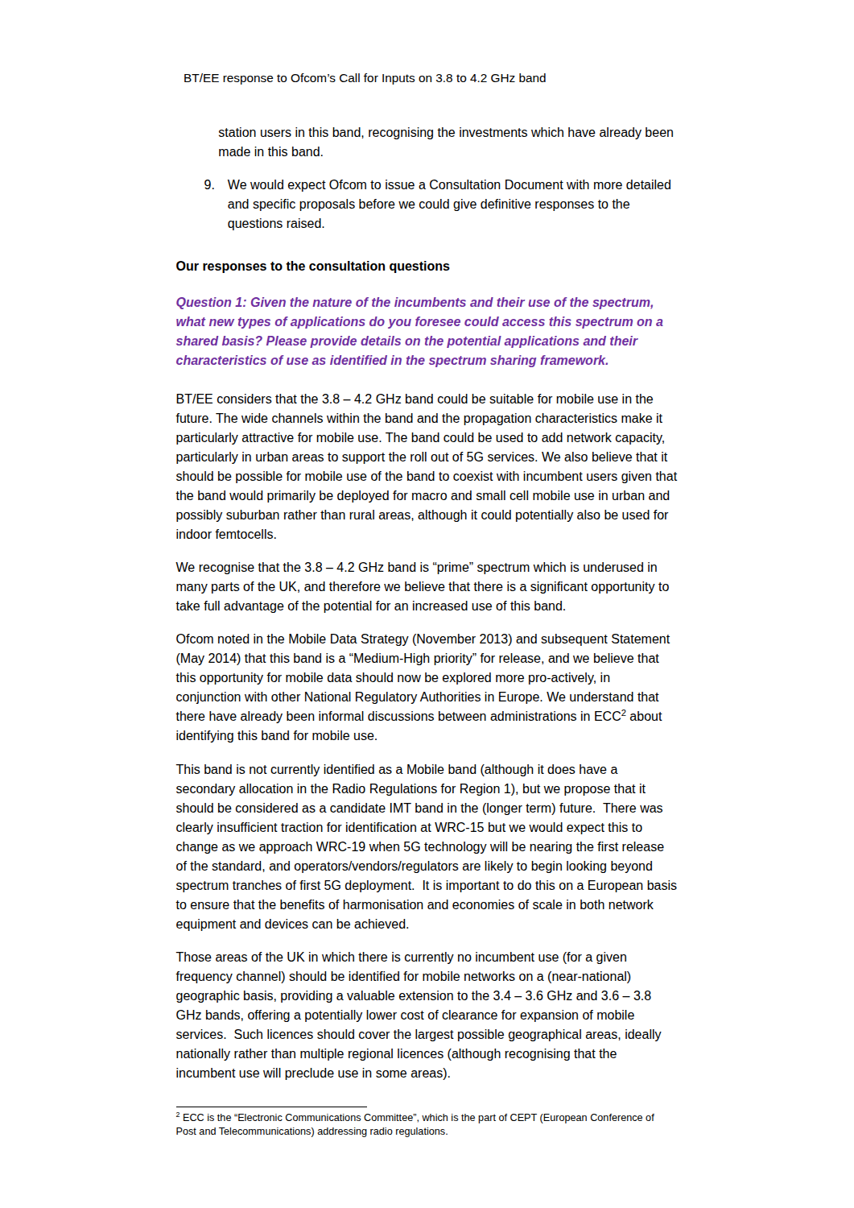BT/EE response to Ofcom’s Call for Inputs on 3.8 to 4.2 GHz band
station users in this band, recognising the investments which have already been made in this band.
We would expect Ofcom to issue a Consultation Document with more detailed and specific proposals before we could give definitive responses to the questions raised.
Our responses to the consultation questions
Question 1: Given the nature of the incumbents and their use of the spectrum, what new types of applications do you foresee could access this spectrum on a shared basis? Please provide details on the potential applications and their characteristics of use as identified in the spectrum sharing framework.
BT/EE considers that the 3.8 – 4.2 GHz band could be suitable for mobile use in the future. The wide channels within the band and the propagation characteristics make it particularly attractive for mobile use. The band could be used to add network capacity, particularly in urban areas to support the roll out of 5G services. We also believe that it should be possible for mobile use of the band to coexist with incumbent users given that the band would primarily be deployed for macro and small cell mobile use in urban and possibly suburban rather than rural areas, although it could potentially also be used for indoor femtocells.
We recognise that the 3.8 – 4.2 GHz band is “prime” spectrum which is underused in many parts of the UK, and therefore we believe that there is a significant opportunity to take full advantage of the potential for an increased use of this band.
Ofcom noted in the Mobile Data Strategy (November 2013) and subsequent Statement (May 2014) that this band is a “Medium-High priority” for release, and we believe that this opportunity for mobile data should now be explored more pro-actively, in conjunction with other National Regulatory Authorities in Europe. We understand that there have already been informal discussions between administrations in ECC2 about identifying this band for mobile use.
This band is not currently identified as a Mobile band (although it does have a secondary allocation in the Radio Regulations for Region 1), but we propose that it should be considered as a candidate IMT band in the (longer term) future. There was clearly insufficient traction for identification at WRC-15 but we would expect this to change as we approach WRC-19 when 5G technology will be nearing the first release of the standard, and operators/vendors/regulators are likely to begin looking beyond spectrum tranches of first 5G deployment. It is important to do this on a European basis to ensure that the benefits of harmonisation and economies of scale in both network equipment and devices can be achieved.
Those areas of the UK in which there is currently no incumbent use (for a given frequency channel) should be identified for mobile networks on a (near-national) geographic basis, providing a valuable extension to the 3.4 – 3.6 GHz and 3.6 – 3.8 GHz bands, offering a potentially lower cost of clearance for expansion of mobile services. Such licences should cover the largest possible geographical areas, ideally nationally rather than multiple regional licences (although recognising that the incumbent use will preclude use in some areas).
2 ECC is the “Electronic Communications Committee”, which is the part of CEPT (European Conference of Post and Telecommunications) addressing radio regulations.